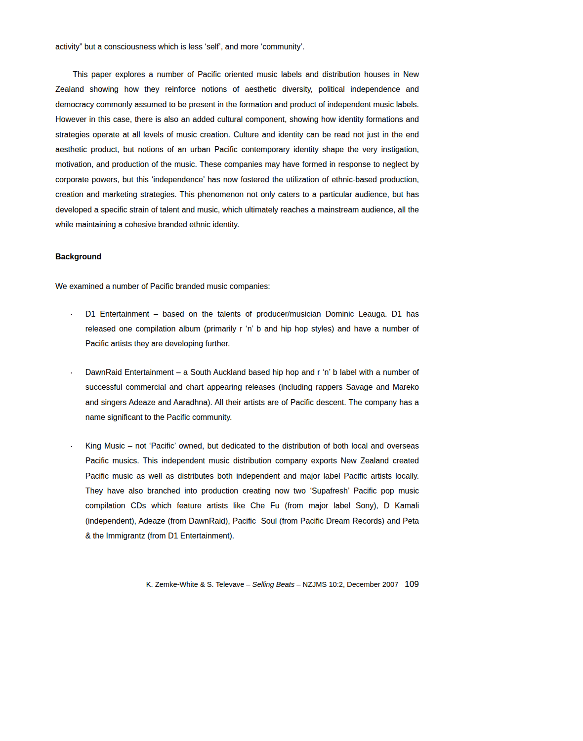activity” but a consciousness which is less ‘self’, and more ‘community’.
This paper explores a number of Pacific oriented music labels and distribution houses in New Zealand showing how they reinforce notions of aesthetic diversity, political independence and democracy commonly assumed to be present in the formation and product of independent music labels. However in this case, there is also an added cultural component, showing how identity formations and strategies operate at all levels of music creation. Culture and identity can be read not just in the end aesthetic product, but notions of an urban Pacific contemporary identity shape the very instigation, motivation, and production of the music. These companies may have formed in response to neglect by corporate powers, but this ‘independence’ has now fostered the utilization of ethnic-based production, creation and marketing strategies. This phenomenon not only caters to a particular audience, but has developed a specific strain of talent and music, which ultimately reaches a mainstream audience, all the while maintaining a cohesive branded ethnic identity.
Background
We examined a number of Pacific branded music companies:
D1 Entertainment – based on the talents of producer/musician Dominic Leauga. D1 has released one compilation album (primarily r ‘n’ b and hip hop styles) and have a number of Pacific artists they are developing further.
DawnRaid Entertainment – a South Auckland based hip hop and r ‘n’ b label with a number of successful commercial and chart appearing releases (including rappers Savage and Mareko and singers Adeaze and Aaradhna). All their artists are of Pacific descent. The company has a name significant to the Pacific community.
King Music – not ‘Pacific’ owned, but dedicated to the distribution of both local and overseas Pacific musics. This independent music distribution company exports New Zealand created Pacific music as well as distributes both independent and major label Pacific artists locally. They have also branched into production creating now two ‘Supafresh’ Pacific pop music compilation CDs which feature artists like Che Fu (from major label Sony), D Kamali (independent), Adeaze (from DawnRaid), Pacific Soul (from Pacific Dream Records) and Peta & the Immigrantz (from D1 Entertainment).
K. Zemke-White & S. Televave – Selling Beats – NZJMS 10:2, December 2007 109